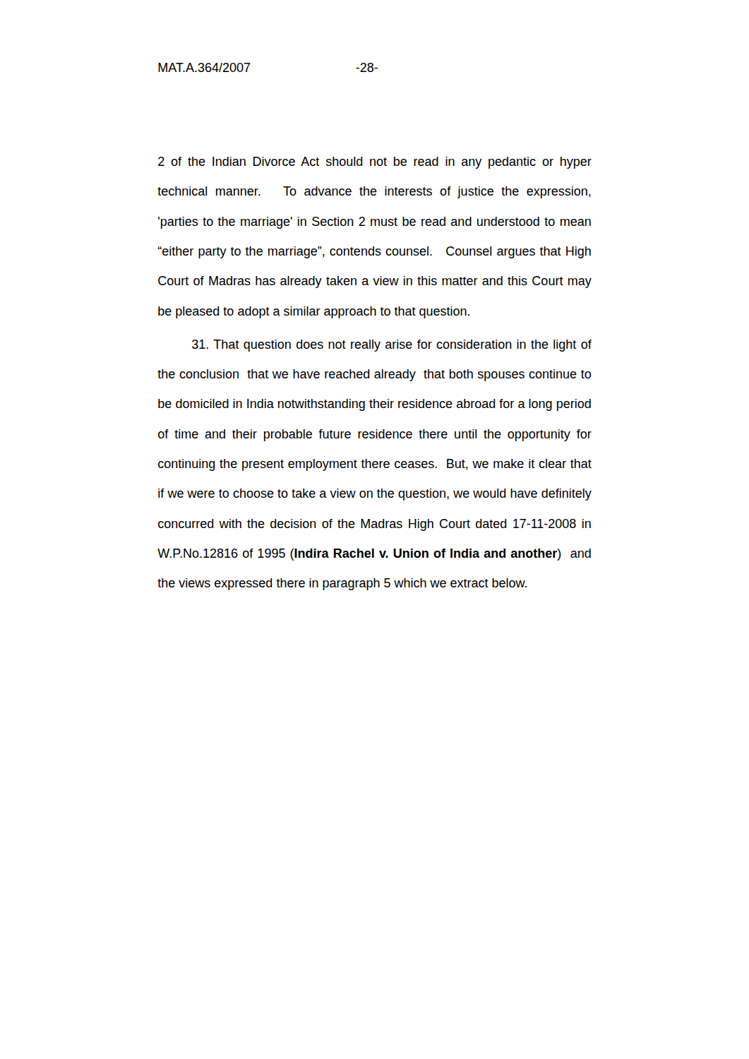MAT.A.364/2007 -28-
2 of the Indian Divorce Act should not be read in any pedantic or hyper technical manner. To advance the interests of justice the expression, 'parties to the marriage' in Section 2 must be read and understood to mean “either party to the marriage”, contends counsel. Counsel argues that High Court of Madras has already taken a view in this matter and this Court may be pleased to adopt a similar approach to that question.
31. That question does not really arise for consideration in the light of the conclusion that we have reached already that both spouses continue to be domiciled in India notwithstanding their residence abroad for a long period of time and their probable future residence there until the opportunity for continuing the present employment there ceases. But, we make it clear that if we were to choose to take a view on the question, we would have definitely concurred with the decision of the Madras High Court dated 17-11-2008 in W.P.No.12816 of 1995 (Indira Rachel v. Union of India and another) and the views expressed there in paragraph 5 which we extract below.